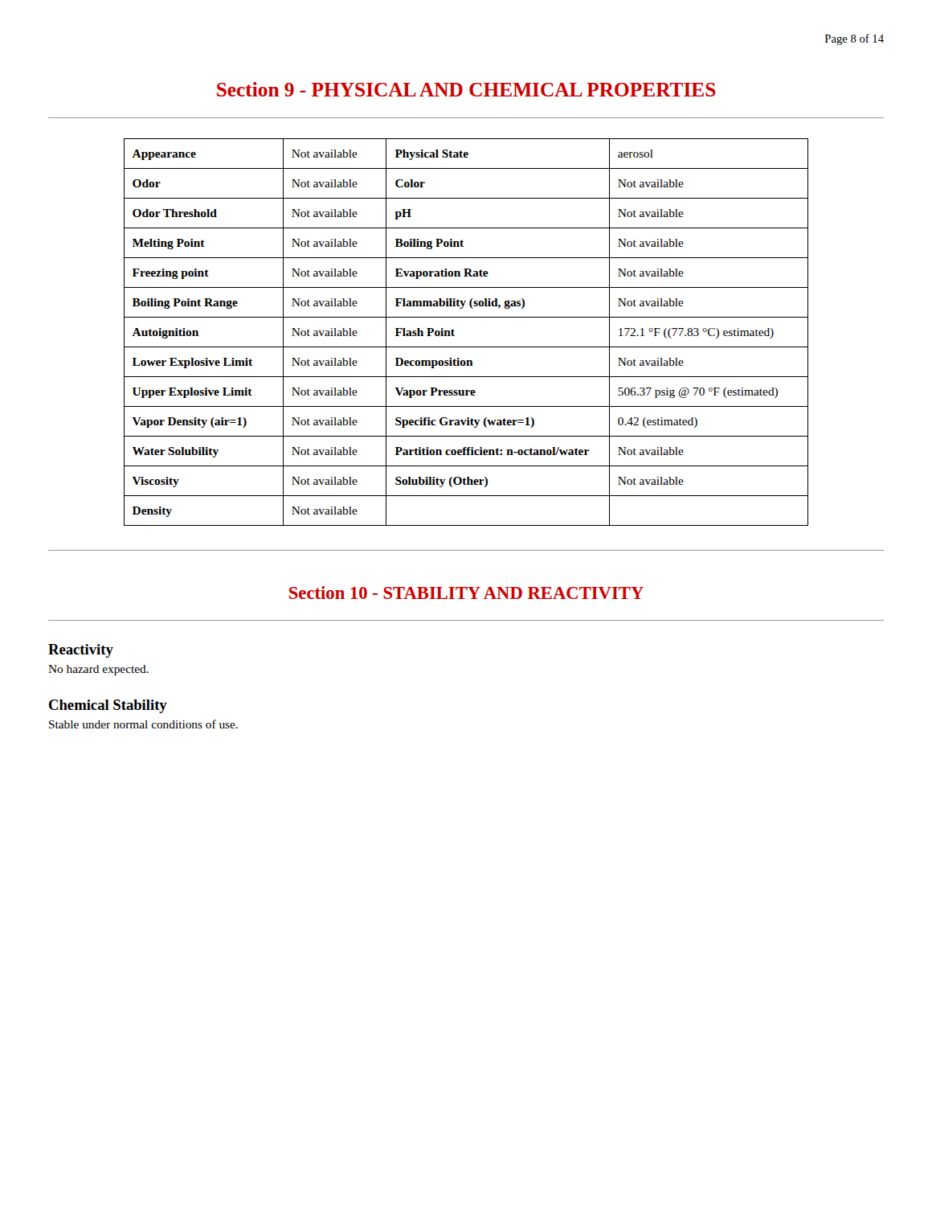Page 8 of 14
Section 9 - PHYSICAL AND CHEMICAL PROPERTIES
| Appearance | Not available | Physical State | aerosol |
| Odor | Not available | Color | Not available |
| Odor Threshold | Not available | pH | Not available |
| Melting Point | Not available | Boiling Point | Not available |
| Freezing point | Not available | Evaporation Rate | Not available |
| Boiling Point Range | Not available | Flammability (solid, gas) | Not available |
| Autoignition | Not available | Flash Point | 172.1 °F ((77.83 °C) estimated) |
| Lower Explosive Limit | Not available | Decomposition | Not available |
| Upper Explosive Limit | Not available | Vapor Pressure | 506.37 psig @ 70 °F (estimated) |
| Vapor Density (air=1) | Not available | Specific Gravity (water=1) | 0.42 (estimated) |
| Water Solubility | Not available | Partition coefficient: n-octanol/water | Not available |
| Viscosity | Not available | Solubility (Other) | Not available |
| Density | Not available | | |
Section 10 - STABILITY AND REACTIVITY
Reactivity
No hazard expected.
Chemical Stability
Stable under normal conditions of use.